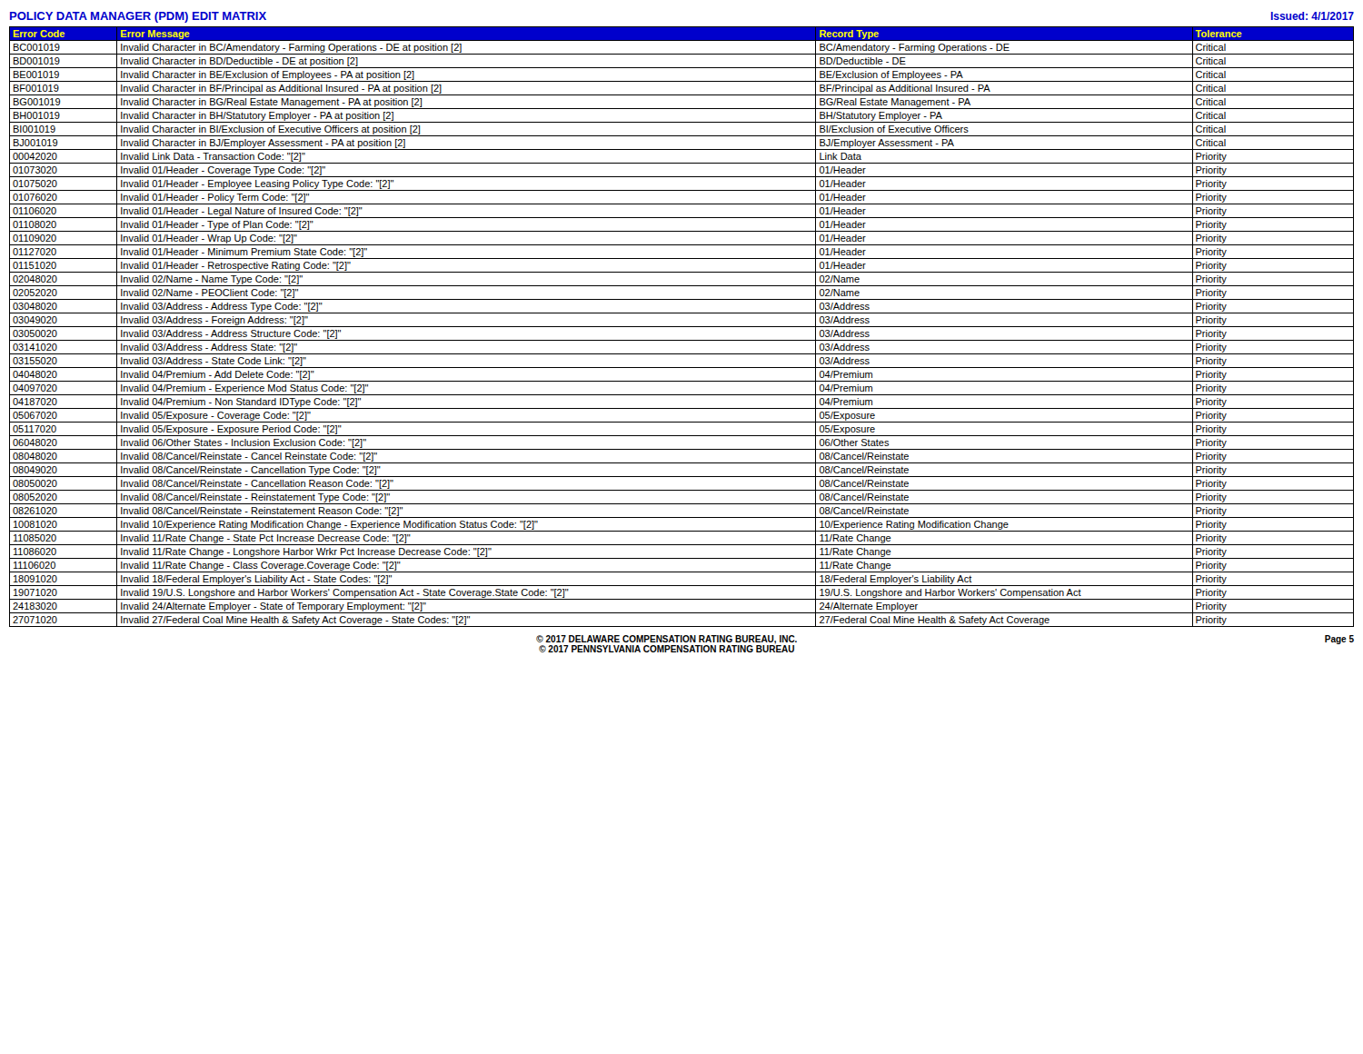POLICY DATA MANAGER (PDM) EDIT MATRIX Issued: 4/1/2017
| Error Code | Error Message | Record Type | Tolerance |
| --- | --- | --- | --- |
| BC001019 | Invalid Character in BC/Amendatory - Farming Operations - DE at position [2] | BC/Amendatory - Farming Operations - DE | Critical |
| BD001019 | Invalid Character in BD/Deductible - DE at position [2] | BD/Deductible - DE | Critical |
| BE001019 | Invalid Character in BE/Exclusion of Employees - PA at position [2] | BE/Exclusion of Employees - PA | Critical |
| BF001019 | Invalid Character in BF/Principal as Additional Insured - PA at position [2] | BF/Principal as Additional Insured - PA | Critical |
| BG001019 | Invalid Character in BG/Real Estate Management - PA at position [2] | BG/Real Estate Management - PA | Critical |
| BH001019 | Invalid Character in BH/Statutory Employer - PA at position [2] | BH/Statutory Employer - PA | Critical |
| BI001019 | Invalid Character in BI/Exclusion of Executive Officers at position [2] | BI/Exclusion of Executive Officers | Critical |
| BJ001019 | Invalid Character in BJ/Employer Assessment - PA at position [2] | BJ/Employer Assessment - PA | Critical |
| 00042020 | Invalid Link Data - Transaction Code: "[2]" | Link Data | Priority |
| 01073020 | Invalid 01/Header - Coverage Type Code: "[2]" | 01/Header | Priority |
| 01075020 | Invalid 01/Header - Employee Leasing Policy Type Code: "[2]" | 01/Header | Priority |
| 01076020 | Invalid 01/Header - Policy Term Code: "[2]" | 01/Header | Priority |
| 01106020 | Invalid 01/Header - Legal Nature of Insured Code: "[2]" | 01/Header | Priority |
| 01108020 | Invalid 01/Header - Type of Plan Code: "[2]" | 01/Header | Priority |
| 01109020 | Invalid 01/Header - Wrap Up Code: "[2]" | 01/Header | Priority |
| 01127020 | Invalid 01/Header - Minimum Premium State Code: "[2]" | 01/Header | Priority |
| 01151020 | Invalid 01/Header - Retrospective Rating Code: "[2]" | 01/Header | Priority |
| 02048020 | Invalid 02/Name - Name Type Code: "[2]" | 02/Name | Priority |
| 02052020 | Invalid 02/Name - PEOClient Code: "[2]" | 02/Name | Priority |
| 03048020 | Invalid 03/Address - Address Type Code: "[2]" | 03/Address | Priority |
| 03049020 | Invalid 03/Address - Foreign Address: "[2]" | 03/Address | Priority |
| 03050020 | Invalid 03/Address - Address Structure Code: "[2]" | 03/Address | Priority |
| 03141020 | Invalid 03/Address - Address State: "[2]" | 03/Address | Priority |
| 03155020 | Invalid 03/Address - State Code Link: "[2]" | 03/Address | Priority |
| 04048020 | Invalid 04/Premium - Add Delete Code: "[2]" | 04/Premium | Priority |
| 04097020 | Invalid 04/Premium - Experience Mod Status Code: "[2]" | 04/Premium | Priority |
| 04187020 | Invalid 04/Premium - Non Standard IDType Code: "[2]" | 04/Premium | Priority |
| 05067020 | Invalid 05/Exposure - Coverage Code: "[2]" | 05/Exposure | Priority |
| 05117020 | Invalid 05/Exposure - Exposure Period Code: "[2]" | 05/Exposure | Priority |
| 06048020 | Invalid 06/Other States - Inclusion Exclusion Code: "[2]" | 06/Other States | Priority |
| 08048020 | Invalid 08/Cancel/Reinstate - Cancel Reinstate Code: "[2]" | 08/Cancel/Reinstate | Priority |
| 08049020 | Invalid 08/Cancel/Reinstate - Cancellation Type Code: "[2]" | 08/Cancel/Reinstate | Priority |
| 08050020 | Invalid 08/Cancel/Reinstate - Cancellation Reason Code: "[2]" | 08/Cancel/Reinstate | Priority |
| 08052020 | Invalid 08/Cancel/Reinstate - Reinstatement Type Code: "[2]" | 08/Cancel/Reinstate | Priority |
| 08261020 | Invalid 08/Cancel/Reinstate - Reinstatement Reason Code: "[2]" | 08/Cancel/Reinstate | Priority |
| 10081020 | Invalid 10/Experience Rating Modification Change - Experience Modification Status Code: "[2]" | 10/Experience Rating Modification Change | Priority |
| 11085020 | Invalid 11/Rate Change - State Pct Increase Decrease Code: "[2]" | 11/Rate Change | Priority |
| 11086020 | Invalid 11/Rate Change - Longshore Harbor Wrkr Pct Increase Decrease Code: "[2]" | 11/Rate Change | Priority |
| 11106020 | Invalid 11/Rate Change - Class Coverage.Coverage Code: "[2]" | 11/Rate Change | Priority |
| 18091020 | Invalid 18/Federal Employer's Liability Act - State Codes: "[2]" | 18/Federal Employer's Liability Act | Priority |
| 19071020 | Invalid 19/U.S. Longshore and Harbor Workers' Compensation Act - State Coverage.State Code: "[2]" | 19/U.S. Longshore and Harbor Workers' Compensation Act | Priority |
| 24183020 | Invalid 24/Alternate Employer - State of Temporary Employment: "[2]" | 24/Alternate Employer | Priority |
| 27071020 | Invalid 27/Federal Coal Mine Health & Safety Act Coverage - State Codes: "[2]" | 27/Federal Coal Mine Health & Safety Act Coverage | Priority |
Page 5
© 2017 DELAWARE COMPENSATION RATING BUREAU, INC.
© 2017 PENNSYLVANIA COMPENSATION RATING BUREAU